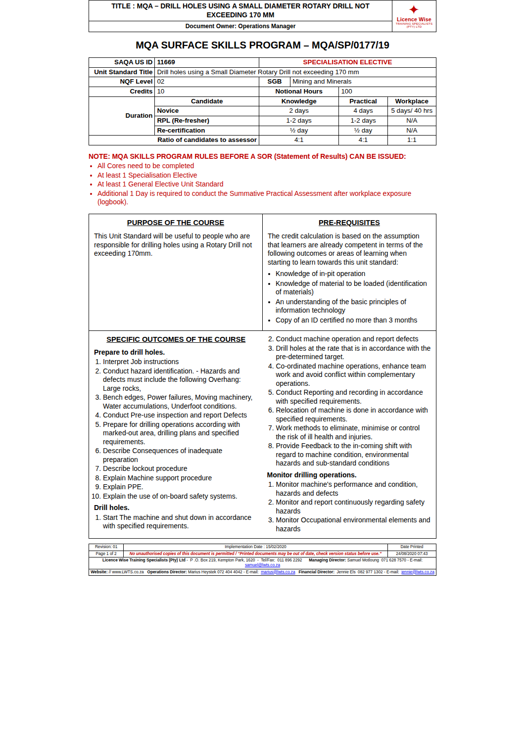| TITLE : MQA – DRILL HOLES USING A SMALL DIAMETER ROTARY DRILL NOT EXCEEDING 170 MM | ✦ Licence Wise TRAINING SPECIALISTS (PTY) LTD |
| Document Owner: Operations Manager |
MQA SURFACE SKILLS PROGRAM – MQA/SP/0177/19
| SAQA US ID | 11669 | SPECIALISATION ELECTIVE |
| Unit Standard Title | Drill holes using a Small Diameter Rotary Drill not exceeding 170 mm |
| NQF Level | 02 | SGB | Mining and Minerals |
| Credits | 10 | Notional Hours | 100 |
| Duration | Candidate | Knowledge | Practical | Workplace |
| Novice | 2 days | 4 days | 5 days/ 40 hrs |
| RPL (Re-fresher) | 1-2 days | 1-2 days | N/A |
| Re-certification | ½ day | ½ day | N/A |
| Ratio of candidates to assessor | 4:1 | 4:1 | 1:1 |
NOTE: MQA SKILLS PROGRAM RULES BEFORE A SOR (Statement of Results) CAN BE ISSUED:
All Cores need to be completed
At least 1 Specialisation Elective
At least 1 General Elective Unit Standard
Additional 1 Day is required to conduct the Summative Practical Assessment after workplace exposure (logbook).
| PURPOSE OF THE COURSE This Unit Standard will be useful to people who are responsible for drilling holes using a Rotary Drill not exceeding 170mm. | PRE-REQUISITES The credit calculation is based on the assumption that learners are already competent in terms of the following outcomes or areas of learning when starting to learn towards this unit standard: Knowledge of in-pit operation Knowledge of material to be loaded (identification of materials) An understanding of the basic principles of information technology Copy of an ID certified no more than 3 months |
SPECIFIC OUTCOMES OF THE COURSE
Prepare to drill holes.
Interpret Job instructions
Conduct hazard identification. - Hazards and defects must include the following Overhang: Large rocks,
Bench edges, Power failures, Moving machinery, Water accumulations, Underfoot conditions.
Conduct Pre-use inspection and report Defects
Prepare for drilling operations according with marked-out area, drilling plans and specified requirements.
Describe Consequences of inadequate preparation
Describe lockout procedure
Explain Machine support procedure
Explain PPE.
Explain the use of on-board safety systems.
Drill holes.
Start The machine and shut down in accordance with specified requirements.
Conduct machine operation and report defects
Drill holes at the rate that is in accordance with the pre-determined target.
Co-ordinated machine operations, enhance team work and avoid conflict within complementary operations.
Conduct Reporting and recording in accordance with specified requirements.
Relocation of machine is done in accordance with specified requirements.
Work methods to eliminate, minimise or control the risk of ill health and injuries.
Provide Feedback to the in-coming shift with regard to machine condition, environmental hazards and sub-standard conditions
Monitor drilling operations.
Monitor machine's performance and condition, hazards and defects
Monitor and report continuously regarding safety hazards
Monitor Occupational environmental elements and hazards
| Revision: 01 | Implementation Date : 15/02/2020 | Date Printed |
| Page 1 of 2 | No unauthorised copies of this document is permitted / “Printed documents may be out of date, check version status before use.” | 24/08/2020 07:43 |
| Licence Wise Training Specialists (Pty) Ltd - P .O. Box 219, Kempton Park, 1620 - Tel/Fax: 011 896 2292 Managing Director: Samuel Motloung 071 628 7570 - E-mail: samuel@lwts.co.za |
| Website: // www.LWTS.co.za Operations Director: Marius Heystek 072 404 4042 - E-mail: marius@lwts.co.za Financial Director: Jennie Els 082 977 1302 - E-mail: jennie@lwts.co.za |